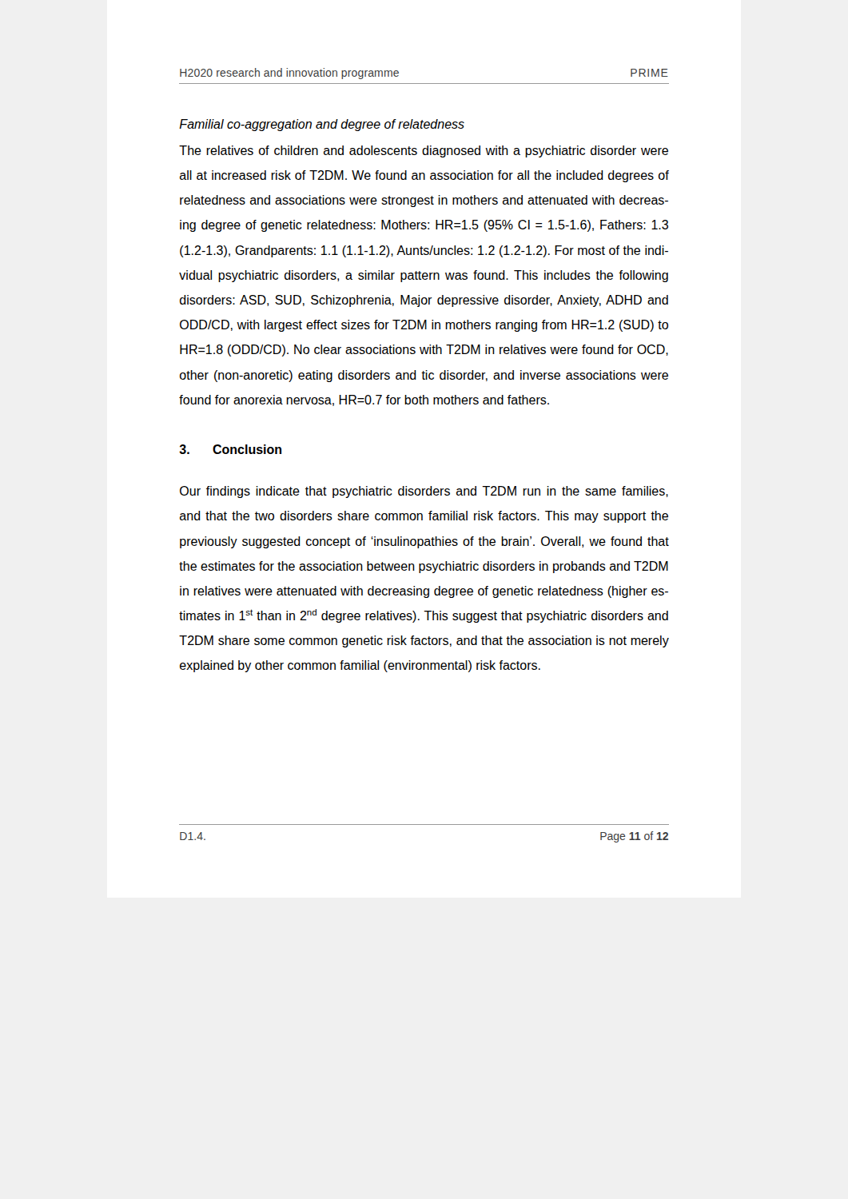H2020 research and innovation programme PRIME
Familial co-aggregation and degree of relatedness
The relatives of children and adolescents diagnosed with a psychiatric disorder were all at increased risk of T2DM. We found an association for all the included degrees of relatedness and associations were strongest in mothers and attenuated with decreasing degree of genetic relatedness: Mothers: HR=1.5 (95% CI = 1.5-1.6), Fathers: 1.3 (1.2-1.3), Grandparents: 1.1 (1.1-1.2), Aunts/uncles: 1.2 (1.2-1.2). For most of the individual psychiatric disorders, a similar pattern was found. This includes the following disorders: ASD, SUD, Schizophrenia, Major depressive disorder, Anxiety, ADHD and ODD/CD, with largest effect sizes for T2DM in mothers ranging from HR=1.2 (SUD) to HR=1.8 (ODD/CD). No clear associations with T2DM in relatives were found for OCD, other (non-anoretic) eating disorders and tic disorder, and inverse associations were found for anorexia nervosa, HR=0.7 for both mothers and fathers.
3. Conclusion
Our findings indicate that psychiatric disorders and T2DM run in the same families, and that the two disorders share common familial risk factors. This may support the previously suggested concept of ‘insulinopathies of the brain’. Overall, we found that the estimates for the association between psychiatric disorders in probands and T2DM in relatives were attenuated with decreasing degree of genetic relatedness (higher estimates in 1st than in 2nd degree relatives). This suggest that psychiatric disorders and T2DM share some common genetic risk factors, and that the association is not merely explained by other common familial (environmental) risk factors.
D1.4. Page 11 of 12